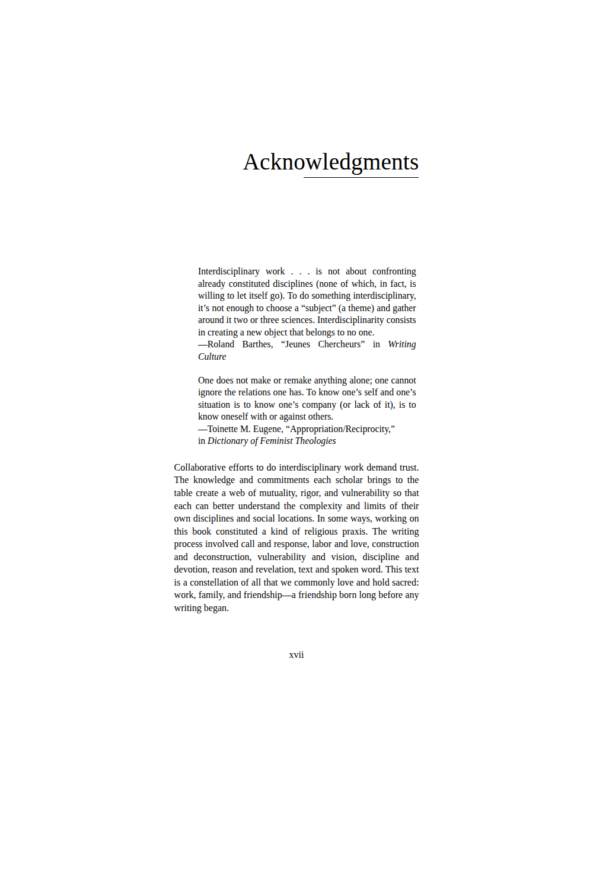Acknowledgments
Interdisciplinary work . . . is not about confronting already constituted disciplines (none of which, in fact, is willing to let itself go). To do something interdisciplinary, it’s not enough to choose a “subject” (a theme) and gather around it two or three sciences. Interdisciplinarity consists in creating a new object that belongs to no one.
—Roland Barthes, “Jeunes Chercheurs” in Writing Culture
One does not make or remake anything alone; one cannot ignore the relations one has. To know one’s self and one’s situation is to know one’s company (or lack of it), is to know oneself with or against others.
—Toinette M. Eugene, “Appropriation/Reciprocity,”in Dictionary of Feminist Theologies
Collaborative efforts to do interdisciplinary work demand trust. The knowledge and commitments each scholar brings to the table create a web of mutuality, rigor, and vulnerability so that each can better understand the complexity and limits of their own disciplines and social locations. In some ways, working on this book constituted a kind of religious praxis. The writing process involved call and response, labor and love, construction and deconstruction, vulnerability and vision, discipline and devotion, reason and revelation, text and spoken word. This text is a constellation of all that we commonly love and hold sacred: work, family, and friendship—a friendship born long before any writing began.
xvii